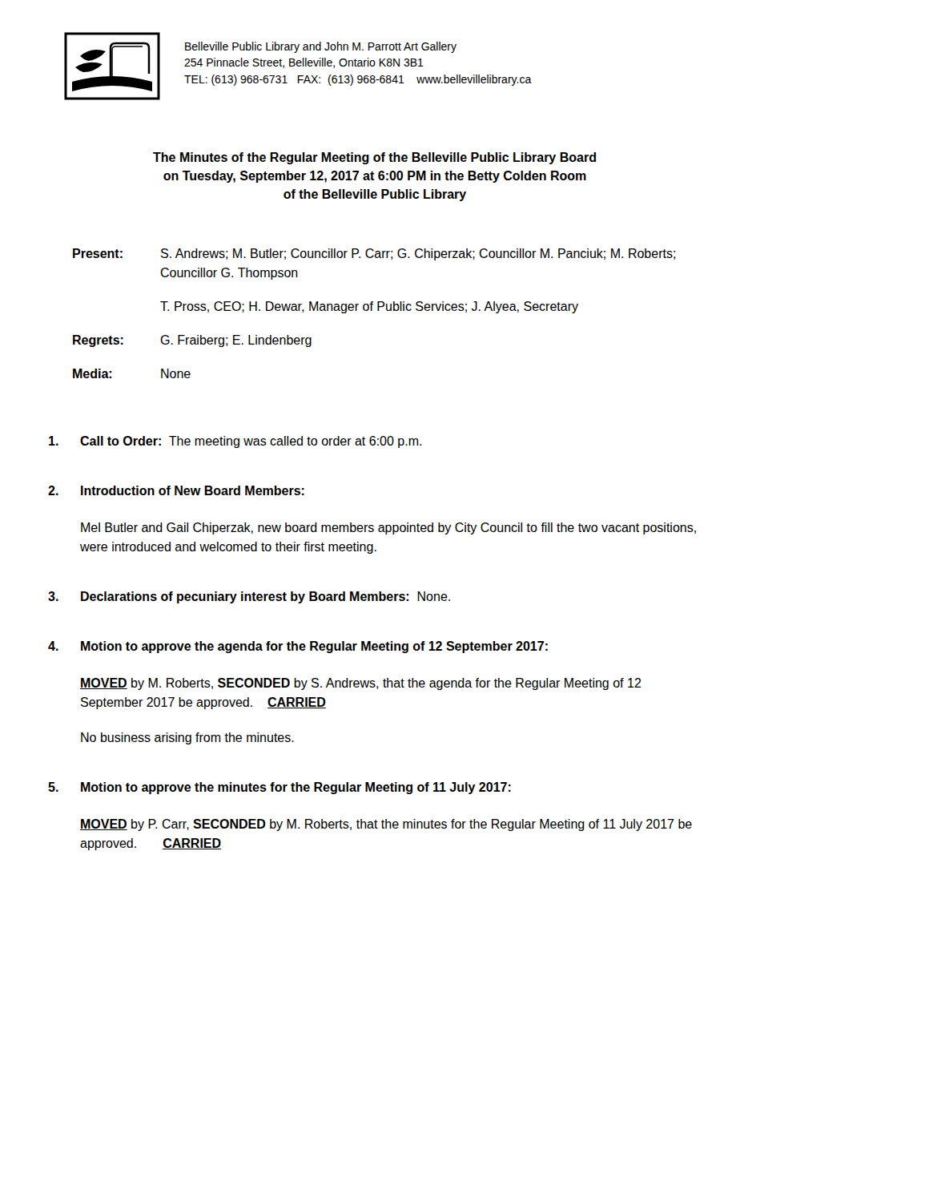Belleville Public Library and John M. Parrott Art Gallery
254 Pinnacle Street, Belleville, Ontario K8N 3B1
TEL: (613) 968-6731 FAX: (613) 968-6841 www.bellevillelibrary.ca
The Minutes of the Regular Meeting of the Belleville Public Library Board
on Tuesday, September 12, 2017 at 6:00 PM in the Betty Colden Room
of the Belleville Public Library
Present:
S. Andrews; M. Butler; Councillor P. Carr; G. Chiperzak; Councillor M. Panciuk; M. Roberts; Councillor G. Thompson
T. Pross, CEO; H. Dewar, Manager of Public Services; J. Alyea, Secretary
Regrets:
G. Fraiberg; E. Lindenberg
Media:
None
Call to Order: The meeting was called to order at 6:00 p.m.
Introduction of New Board Members:
Mel Butler and Gail Chiperzak, new board members appointed by City Council to fill the two vacant positions, were introduced and welcomed to their first meeting.
Declarations of pecuniary interest by Board Members: None.
Motion to approve the agenda for the Regular Meeting of 12 September 2017:
MOVED by M. Roberts, SECONDED by S. Andrews, that the agenda for the Regular Meeting of 12 September 2017 be approved. CARRIED
No business arising from the minutes.
Motion to approve the minutes for the Regular Meeting of 11 July 2017:
MOVED by P. Carr, SECONDED by M. Roberts, that the minutes for the Regular Meeting of 11 July 2017 be approved. CARRIED